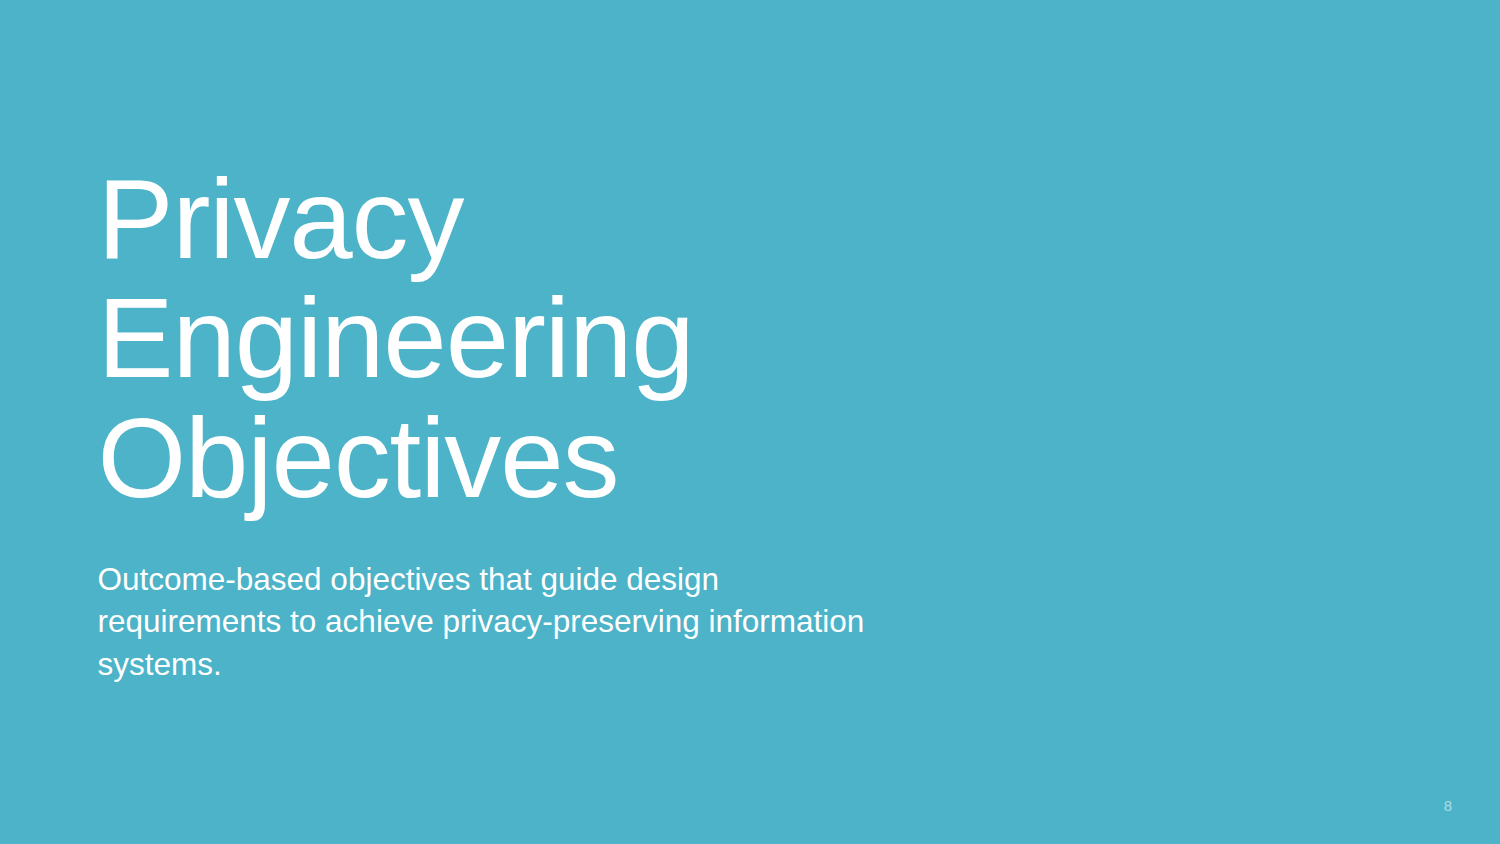Privacy Engineering Objectives
Outcome-based objectives that guide design requirements to achieve privacy-preserving information systems.
8